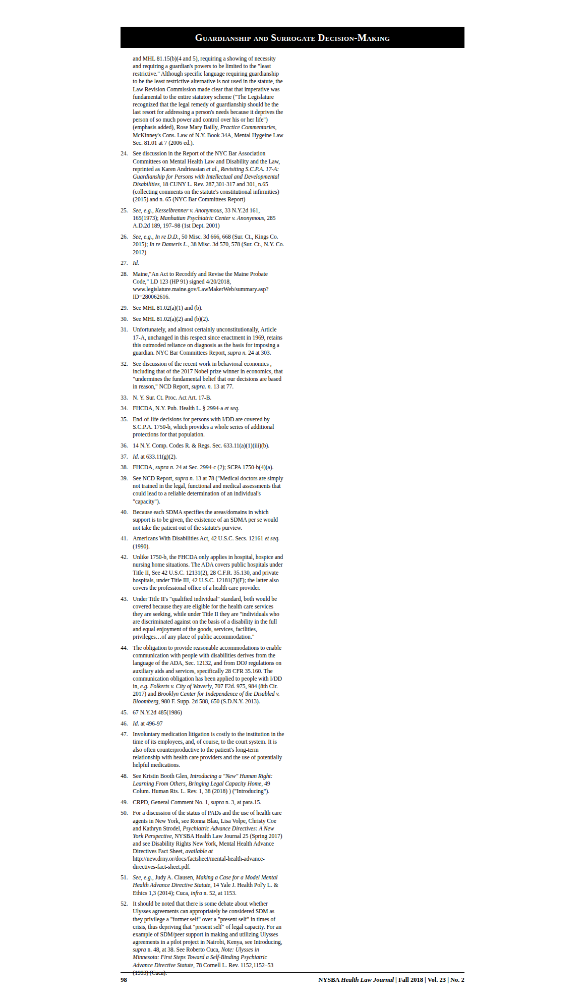Guardianship and Surrogate Decision-Making
and MHL 81.15(b)(4 and 5), requiring a showing of necessity and requiring a guardian's powers to be limited to the "least restrictive." Although specific language requiring guardianship to be the least restrictive alternative is not used in the statute, the Law Revision Commission made clear that that imperative was fundamental to the entire statutory scheme ("The Legislature recognized that the legal remedy of guardianship should be the last resort for addressing a person's needs because it deprives the person of so much power and control over his or her life") (emphasis added), Rose Mary Bailly, Practice Commentaries, McKinney's Cons. Law of N.Y. Book 34A, Mental Hygeine Law Sec. 81.01 at 7 (2006 ed.).
24. See discussion in the Report of the NYC Bar Association Committees on Mental Health Law and Disability and the Law, reprinted as Karen Andrieasian et al., Revisiting S.C.P.A. 17-A: Guardianship for Persons with Intellectual and Developmental Disabilities, 18 CUNY L. Rev. 287,301-317 and 301, n.65 (collecting comments on the statute's constitutional infirmities) (2015) and n. 65 (NYC Bar Committees Report)
25. See, e.g., Kesselbrenner v. Anonymous, 33 N.Y.2d 161, 165(1973); Manhattan Psychiatric Center v. Anonymous, 285 A.D.2d 189, 197–98 (1st Dept. 2001)
26. See, e.g., In re D.D., 50 Misc. 3d 666, 668 (Sur. Ct., Kings Co. 2015); In re Dameris L., 38 Misc. 3d 570, 578 (Sur. Ct., N.Y. Co. 2012)
27. Id.
28. Maine,"An Act to Recodify and Revise the Maine Probate Code," LD 123 (HP 91) signed 4/20/2018, www.legislature.maine.gov/LawMakerWeb/summary.asp?ID=280062616.
29. See MHL 81.02(a)(1) and (b).
30. See MHL 81.02(a)(2) and (b)(2).
31. Unfortunately, and almost certainly unconstitutionally, Article 17-A, unchanged in this respect since enactment in 1969, retains this outmoded reliance on diagnosis as the basis for imposing a guardian. NYC Bar Committees Report, supra n. 24 at 303.
32. See discussion of the recent work in behavioral economics , including that of the 2017 Nobel prize winner in economics, that "undermines the fundamental belief that our decisions are based in reason," NCD Report, supra. n. 13 at 77.
33. N. Y. Sur. Ct. Proc. Act Art. 17-B.
34. FHCDA, N.Y. Pub. Health L. § 2994-a et seq.
35. End-of-life decisions for persons with I/DD are covered by S.C.P.A. 1750-b, which provides a whole series of additional protections for that population.
36. 14 N.Y. Comp. Codes R. & Regs. Sec. 633.11(a)(1)(iii)(b).
37. Id. at 633.11(g)(2).
38. FHCDA, supra n. 24 at Sec. 2994-c (2); SCPA 1750-b(4)(a).
39. See NCD Report, supra n. 13 at 78 ("Medical doctors are simply not trained in the legal, functional and medical assessments that could lead to a reliable determination of an individual's "capacity").
40. Because each SDMA specifies the areas/domains in which support is to be given, the existence of an SDMA per se would not take the patient out of the statute's purview.
41. Americans With Disabilities Act, 42 U.S.C. Secs. 12161 et seq. (1990).
42. Unlike 1750-b, the FHCDA only applies in hospital, hospice and nursing home situations. The ADA covers public hospitals under Title II, See 42 U.S.C. 12131(2), 28 C.F.R. 35.130, and private hospitals, under Title III, 42 U.S.C. 12181(7)(F); the latter also covers the professional office of a health care provider.
43. Under Title II's "qualified individual" standard, both would be covered because they are eligible for the health care services they are seeking, while under Title II they are "individuals who are discriminated against on the basis of a disability in the full and equal enjoyment of the goods, services, facilities, privileges…of any place of public accommodation."
44. The obligation to provide reasonable accommodations to enable communication with people with disabilities derives from the language of the ADA, Sec. 12132, and from DOJ regulations on auxiliary aids and services, specifically 28 CFR 35.160. The communication obligation has been applied to people with I/DD in, e.g. Folkerts v. City of Waverly, 707 F2d. 975, 984 (8th Cir. 2017) and Brooklyn Center for Independence of the Disabled v. Bloomberg, 980 F. Supp. 2d 588, 650 (S.D.N.Y. 2013).
45. 67 N.Y.2d 485(1986)
46. Id. at 496-97
47. Involuntary medication litigation is costly to the institution in the time of its employees, and, of course, to the court system. It is also often counterproductive to the patient's long-term relationship with health care providers and the use of potentially helpful medications.
48. See Kristin Booth Glen, Introducing a "New" Human Right: Learning From Others, Bringing Legal Capacity Home, 49 Colum. Human Rts. L. Rev. 1, 38 (2018) ) ("Introducing").
49. CRPD, General Comment No. 1, supra n. 3, at para.15.
50. For a discussion of the status of PADs and the use of health care agents in New York, see Ronna Blau, Lisa Volpe, Christy Coe and Kathryn Strodel, Psychiatric Advance Directives: A New York Perspective, NYSBA Health Law Journal 25 (Spring 2017) and see Disability Rights New York, Mental Health Advance Directives Fact Sheet, available at http://new.drny.or/docs/factsheet/mental-health-advance-directives-fact-sheet.pdf.
51. See, e.g., Judy A. Clausen, Making a Case for a Model Mental Health Advance Directive Statute, 14 Yale J. Health Pol'y L. & Ethics 1,3 (2014); Cuca, infra n. 52, at 1153.
52. It should be noted that there is some debate about whether Ulysses agreements can appropriately be considered SDM as they privilege a "former self" over a "present self" in times of crisis, thus depriving that "present self" of legal capacity. For an example of SDM/peer support in making and utilizing Ulysses agreements in a pilot project in Nairobi, Kenya, see Introducing, supra n. 48, at 38. See Roberto Cuca, Note: Ulysses in Minnesota: First Steps Toward a Self-Binding Psychiatric Advance Directive Statute, 78 Cornell L. Rev. 1152,1152–53 (1993) (Cuca).
98
NYSBA Health Law Journal | Fall 2018 | Vol. 23 | No. 2